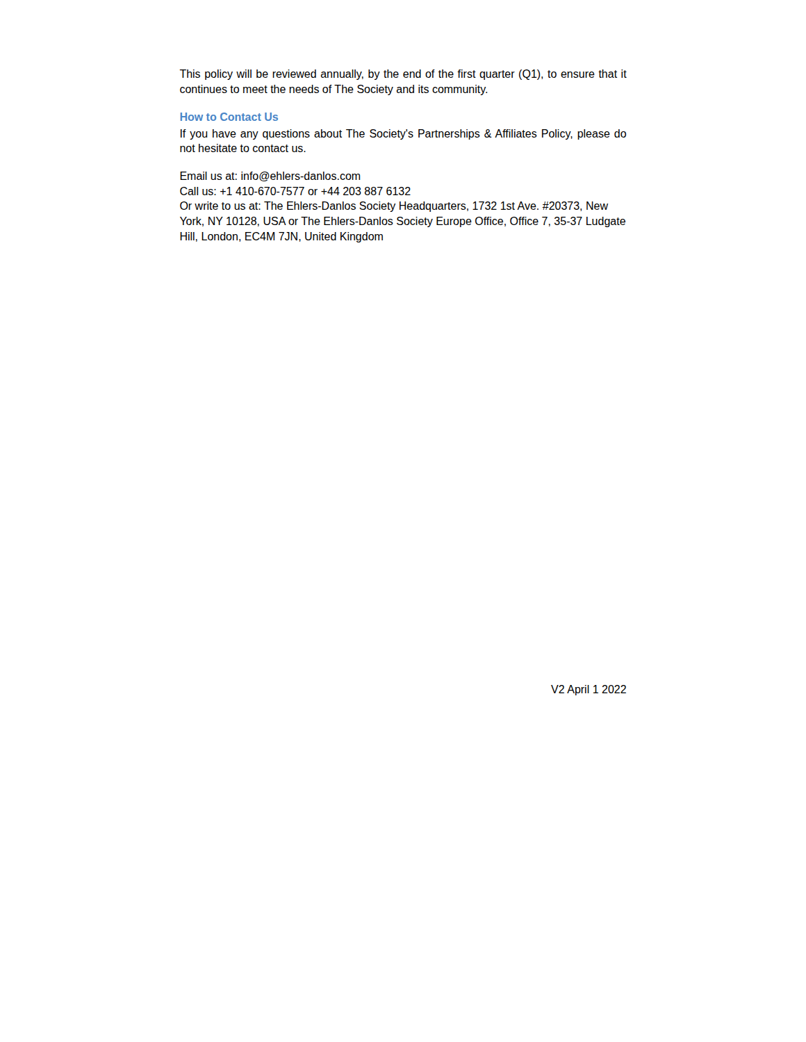This policy will be reviewed annually, by the end of the first quarter (Q1), to ensure that it continues to meet the needs of The Society and its community.
How to Contact Us
If you have any questions about The Society's Partnerships & Affiliates Policy, please do not hesitate to contact us.
Email us at: info@ehlers-danlos.com
Call us: +1 410-670-7577 or +44 203 887 6132
Or write to us at: The Ehlers-Danlos Society Headquarters, 1732 1st Ave. #20373, New York, NY 10128, USA or The Ehlers-Danlos Society Europe Office, Office 7, 35-37 Ludgate Hill, London, EC4M 7JN, United Kingdom
V2 April 1 2022